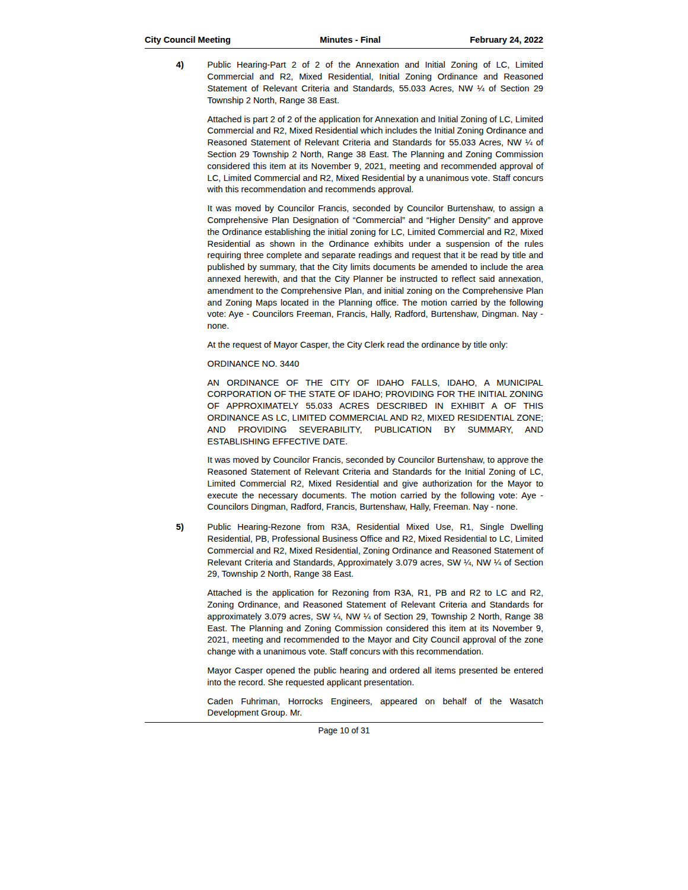City Council Meeting
Minutes - Final
February 24, 2022
4)
Public Hearing-Part 2 of 2 of the Annexation and Initial Zoning of LC, Limited Commercial and R2, Mixed Residential, Initial Zoning Ordinance and Reasoned Statement of Relevant Criteria and Standards, 55.033 Acres, NW ¼ of Section 29 Township 2 North, Range 38 East.
Attached is part 2 of 2 of the application for Annexation and Initial Zoning of LC, Limited Commercial and R2, Mixed Residential which includes the Initial Zoning Ordinance and Reasoned Statement of Relevant Criteria and Standards for 55.033 Acres, NW ¼ of Section 29 Township 2 North, Range 38 East. The Planning and Zoning Commission considered this item at its November 9, 2021, meeting and recommended approval of LC, Limited Commercial and R2, Mixed Residential by a unanimous vote. Staff concurs with this recommendation and recommends approval.
It was moved by Councilor Francis, seconded by Councilor Burtenshaw, to assign a Comprehensive Plan Designation of “Commercial” and “Higher Density” and approve the Ordinance establishing the initial zoning for LC, Limited Commercial and R2, Mixed Residential as shown in the Ordinance exhibits under a suspension of the rules requiring three complete and separate readings and request that it be read by title and published by summary, that the City limits documents be amended to include the area annexed herewith, and that the City Planner be instructed to reflect said annexation, amendment to the Comprehensive Plan, and initial zoning on the Comprehensive Plan and Zoning Maps located in the Planning office. The motion carried by the following vote: Aye - Councilors Freeman, Francis, Hally, Radford, Burtenshaw, Dingman. Nay - none.
At the request of Mayor Casper, the City Clerk read the ordinance by title only:
ORDINANCE NO. 3440
AN ORDINANCE OF THE CITY OF IDAHO FALLS, IDAHO, A MUNICIPAL CORPORATION OF THE STATE OF IDAHO; PROVIDING FOR THE INITIAL ZONING OF APPROXIMATELY 55.033 ACRES DESCRIBED IN EXHIBIT A OF THIS ORDINANCE AS LC, LIMITED COMMERCIAL AND R2, MIXED RESIDENTIAL ZONE; AND PROVIDING SEVERABILITY, PUBLICATION BY SUMMARY, AND ESTABLISHING EFFECTIVE DATE.
It was moved by Councilor Francis, seconded by Councilor Burtenshaw, to approve the Reasoned Statement of Relevant Criteria and Standards for the Initial Zoning of LC, Limited Commercial R2, Mixed Residential and give authorization for the Mayor to execute the necessary documents. The motion carried by the following vote: Aye - Councilors Dingman, Radford, Francis, Burtenshaw, Hally, Freeman. Nay - none.
5)
Public Hearing-Rezone from R3A, Residential Mixed Use, R1, Single Dwelling Residential, PB, Professional Business Office and R2, Mixed Residential to LC, Limited Commercial and R2, Mixed Residential, Zoning Ordinance and Reasoned Statement of Relevant Criteria and Standards, Approximately 3.079 acres, SW ¼, NW ¼ of Section 29, Township 2 North, Range 38 East.
Attached is the application for Rezoning from R3A, R1, PB and R2 to LC and R2, Zoning Ordinance, and Reasoned Statement of Relevant Criteria and Standards for approximately 3.079 acres, SW ¼, NW ¼ of Section 29, Township 2 North, Range 38 East. The Planning and Zoning Commission considered this item at its November 9, 2021, meeting and recommended to the Mayor and City Council approval of the zone change with a unanimous vote. Staff concurs with this recommendation.
Mayor Casper opened the public hearing and ordered all items presented be entered into the record. She requested applicant presentation.
Caden Fuhriman, Horrocks Engineers, appeared on behalf of the Wasatch Development Group. Mr.
Page 10 of 31